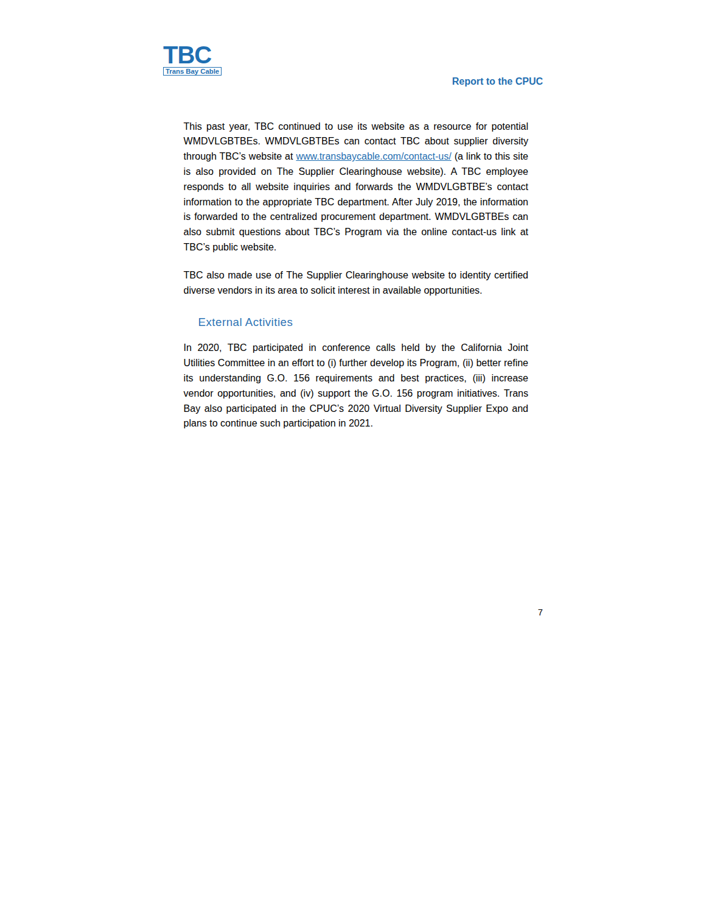TBC
Trans Bay Cable
Report to the CPUC
This past year, TBC continued to use its website as a resource for potential WMDVLGBTBEs. WMDVLGBTBEs can contact TBC about supplier diversity through TBC’s website at www.transbaycable.com/contact-us/ (a link to this site is also provided on The Supplier Clearinghouse website). A TBC employee responds to all website inquiries and forwards the WMDVLGBTBE’s contact information to the appropriate TBC department. After July 2019, the information is forwarded to the centralized procurement department. WMDVLGBTBEs can also submit questions about TBC’s Program via the online contact-us link at TBC’s public website.
TBC also made use of The Supplier Clearinghouse website to identity certified diverse vendors in its area to solicit interest in available opportunities.
External Activities
In 2020, TBC participated in conference calls held by the California Joint Utilities Committee in an effort to (i) further develop its Program, (ii) better refine its understanding G.O. 156 requirements and best practices, (iii) increase vendor opportunities, and (iv) support the G.O. 156 program initiatives. Trans Bay also participated in the CPUC’s 2020 Virtual Diversity Supplier Expo and plans to continue such participation in 2021.
7